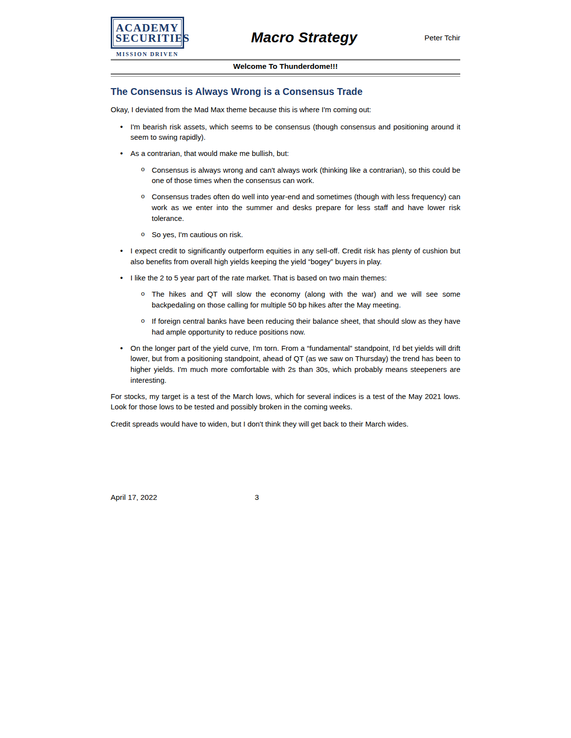ACADEMY SECURITIES
MISSION DRIVEN
Macro Strategy
Peter Tchir
Welcome To Thunderdome!!!
The Consensus is Always Wrong is a Consensus Trade
Okay, I deviated from the Mad Max theme because this is where I'm coming out:
I'm bearish risk assets, which seems to be consensus (though consensus and positioning around it seem to swing rapidly).
As a contrarian, that would make me bullish, but:
Consensus is always wrong and can't always work (thinking like a contrarian), so this could be one of those times when the consensus can work.
Consensus trades often do well into year-end and sometimes (though with less frequency) can work as we enter into the summer and desks prepare for less staff and have lower risk tolerance.
So yes, I'm cautious on risk.
I expect credit to significantly outperform equities in any sell-off. Credit risk has plenty of cushion but also benefits from overall high yields keeping the yield “bogey” buyers in play.
I like the 2 to 5 year part of the rate market. That is based on two main themes:
The hikes and QT will slow the economy (along with the war) and we will see some backpedaling on those calling for multiple 50 bp hikes after the May meeting.
If foreign central banks have been reducing their balance sheet, that should slow as they have had ample opportunity to reduce positions now.
On the longer part of the yield curve, I'm torn. From a “fundamental” standpoint, I'd bet yields will drift lower, but from a positioning standpoint, ahead of QT (as we saw on Thursday) the trend has been to higher yields. I'm much more comfortable with 2s than 30s, which probably means steepeners are interesting.
For stocks, my target is a test of the March lows, which for several indices is a test of the May 2021 lows. Look for those lows to be tested and possibly broken in the coming weeks.
Credit spreads would have to widen, but I don't think they will get back to their March wides.
April 17, 2022
3